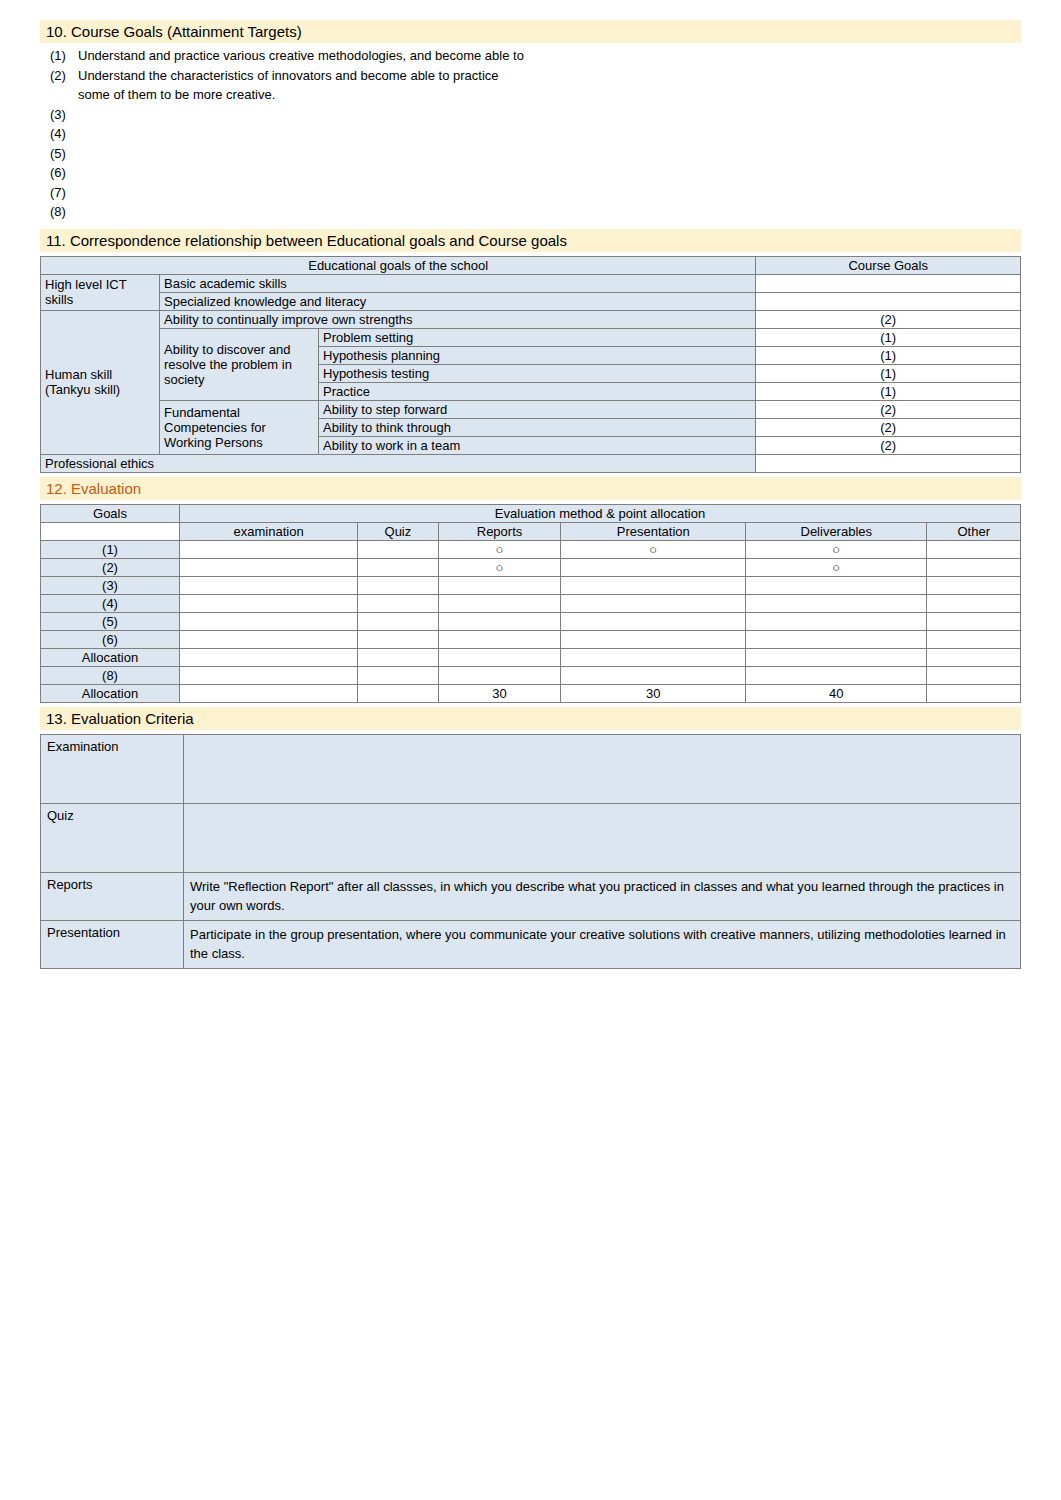10. Course Goals (Attainment Targets)
(1) Understand and practice various creative methodologies, and become able to
(2) Understand the characteristics of innovators and become able to practice
some of them to be more creative.
(3)
(4)
(5)
(6)
(7)
(8)
11. Correspondence relationship between Educational goals and Course goals
| Educational goals of the school | Course Goals |
| --- | --- |
| High level ICT skills | Basic academic skills | |
| Specialized knowledge and literacy | |
| Human skill (Tankyu skill) | Ability to continually improve own strengths | (2) |
| Ability to discover and resolve the problem in society | Problem setting | (1) |
| Hypothesis planning | (1) |
| Hypothesis testing | (1) |
| Practice | (1) |
| Fundamental Competencies for Working Persons | Ability to step forward | (2) |
| Ability to think through | (2) |
| Ability to work in a team | (2) |
| Professional ethics | |
12. Evaluation
| Goals | Evaluation method & point allocation |
| --- | --- |
| | examination | Quiz | Reports | Presentation | Deliverables | Other |
| (1) | | | ○ | ○ | ○ | |
| (2) | | | ○ | | ○ | |
| (3) | | | | | | |
| (4) | | | | | | |
| (5) | | | | | | |
| (6) | | | | | | |
| Allocation | | | | | | |
| (8) | | | | | | |
| Allocation | | | 30 | 30 | 40 | |
13. Evaluation Criteria
| Examination | |
| Quiz | |
| Reports | Write "Reflection Report" after all classses, in which you describe what you practiced in classes and what you learned through the practices in your own words. |
| Presentation | Participate in the group presentation, where you communicate your creative solutions with creative manners, utilizing methodoloties learned in the class. |